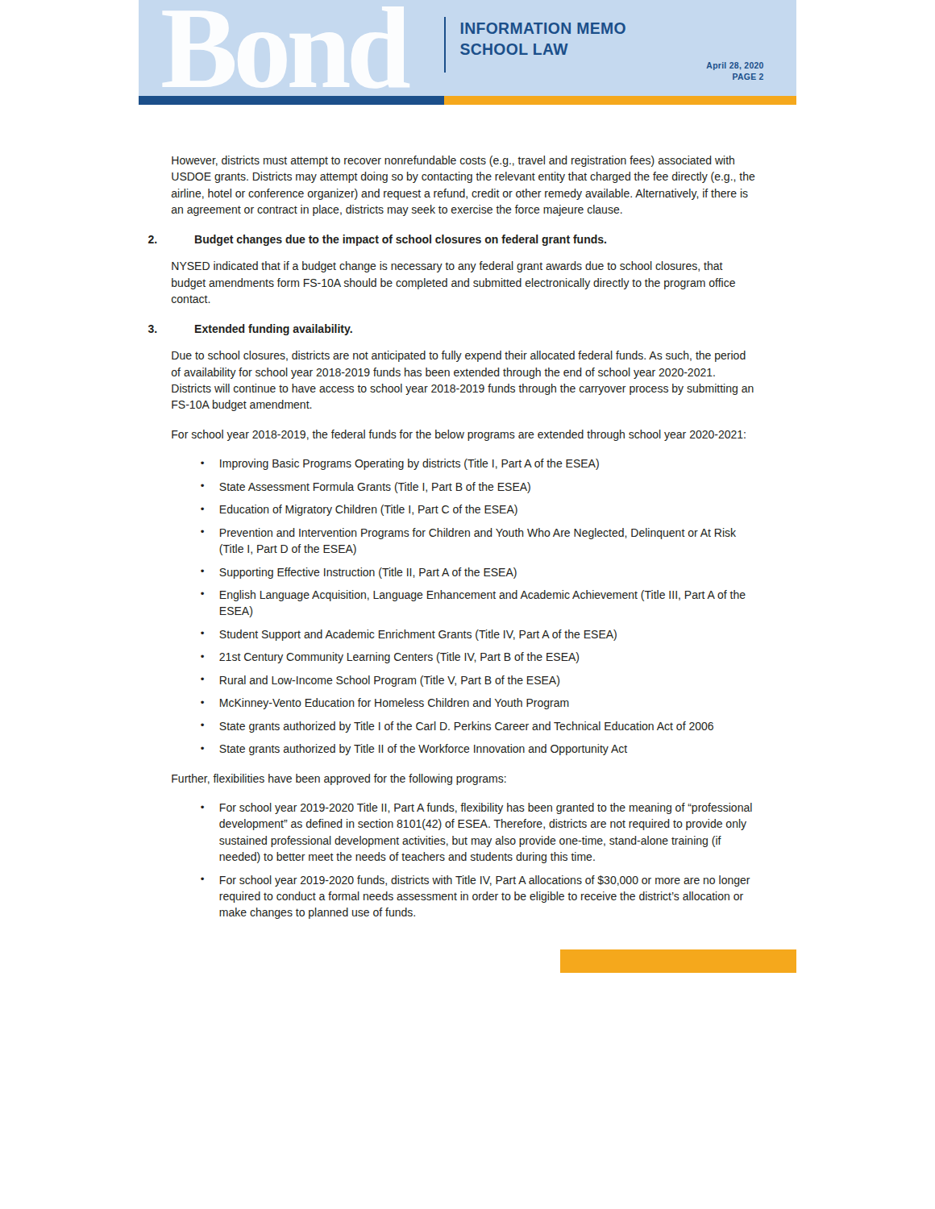Bond
INFORMATION MEMO
SCHOOL LAW
April 28, 2020
PAGE 2
However, districts must attempt to recover nonrefundable costs (e.g., travel and registration fees) associated with USDOE grants. Districts may attempt doing so by contacting the relevant entity that charged the fee directly (e.g., the airline, hotel or conference organizer) and request a refund, credit or other remedy available. Alternatively, if there is an agreement or contract in place, districts may seek to exercise the force majeure clause.
2. Budget changes due to the impact of school closures on federal grant funds.
NYSED indicated that if a budget change is necessary to any federal grant awards due to school closures, that budget amendments form FS-10A should be completed and submitted electronically directly to the program office contact.
3. Extended funding availability.
Due to school closures, districts are not anticipated to fully expend their allocated federal funds. As such, the period of availability for school year 2018-2019 funds has been extended through the end of school year 2020-2021. Districts will continue to have access to school year 2018-2019 funds through the carryover process by submitting an FS-10A budget amendment.
For school year 2018-2019, the federal funds for the below programs are extended through school year 2020-2021:
Improving Basic Programs Operating by districts (Title I, Part A of the ESEA)
State Assessment Formula Grants (Title I, Part B of the ESEA)
Education of Migratory Children (Title I, Part C of the ESEA)
Prevention and Intervention Programs for Children and Youth Who Are Neglected, Delinquent or At Risk (Title I, Part D of the ESEA)
Supporting Effective Instruction (Title II, Part A of the ESEA)
English Language Acquisition, Language Enhancement and Academic Achievement (Title III, Part A of the ESEA)
Student Support and Academic Enrichment Grants (Title IV, Part A of the ESEA)
21st Century Community Learning Centers (Title IV, Part B of the ESEA)
Rural and Low-Income School Program (Title V, Part B of the ESEA)
McKinney-Vento Education for Homeless Children and Youth Program
State grants authorized by Title I of the Carl D. Perkins Career and Technical Education Act of 2006
State grants authorized by Title II of the Workforce Innovation and Opportunity Act
Further, flexibilities have been approved for the following programs:
For school year 2019-2020 Title II, Part A funds, flexibility has been granted to the meaning of “professional development” as defined in section 8101(42) of ESEA. Therefore, districts are not required to provide only sustained professional development activities, but may also provide one-time, stand-alone training (if needed) to better meet the needs of teachers and students during this time.
For school year 2019-2020 funds, districts with Title IV, Part A allocations of $30,000 or more are no longer required to conduct a formal needs assessment in order to be eligible to receive the district’s allocation or make changes to planned use of funds.